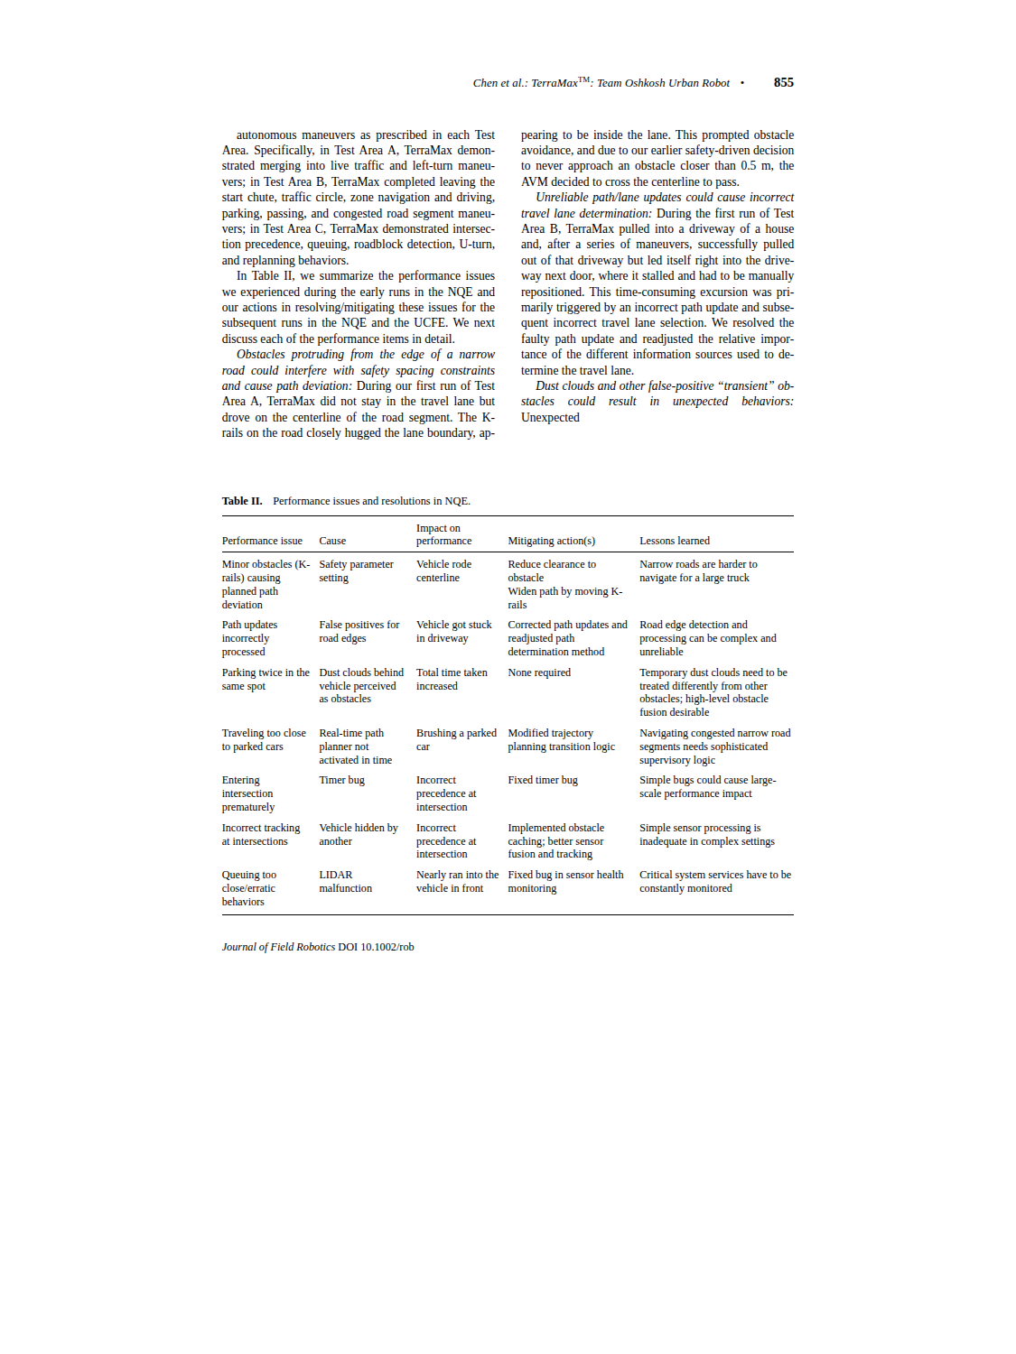Chen et al.: TerraMaxTM: Team Oshkosh Urban Robot•855
autonomous maneuvers as prescribed in each Test Area. Specifically, in Test Area A, TerraMax demonstrated merging into live traffic and left-turn maneuvers; in Test Area B, TerraMax completed leaving the start chute, traffic circle, zone navigation and driving, parking, passing, and congested road segment maneuvers; in Test Area C, TerraMax demonstrated intersection precedence, queuing, roadblock detection, U-turn, and replanning behaviors.
In Table II, we summarize the performance issues we experienced during the early runs in the NQE and our actions in resolving/mitigating these issues for the subsequent runs in the NQE and the UCFE. We next discuss each of the performance items in detail.
Obstacles protruding from the edge of a narrow road could interfere with safety spacing constraints and cause path deviation: During our first run of Test Area A, TerraMax did not stay in the travel lane but drove on the centerline of the road segment. The K-rails on the road closely hugged the lane boundary, appearing to be inside the lane. This prompted obstacle avoidance, and due to our earlier safety-driven decision to never approach an obstacle closer than 0.5 m, the AVM decided to cross the centerline to pass.
Unreliable path/lane updates could cause incorrect travel lane determination: During the first run of Test Area B, TerraMax pulled into a driveway of a house and, after a series of maneuvers, successfully pulled out of that driveway but led itself right into the driveway next door, where it stalled and had to be manually repositioned. This time-consuming excursion was primarily triggered by an incorrect path update and subsequent incorrect travel lane selection. We resolved the faulty path update and readjusted the relative importance of the different information sources used to determine the travel lane.
Dust clouds and other false-positive “transient” obstacles could result in unexpected behaviors: Unexpected
Table II. Performance issues and resolutions in NQE.
| Performance issue | Cause | Impact on performance | Mitigating action(s) | Lessons learned |
| --- | --- | --- | --- | --- |
| Minor obstacles (K-rails) causing planned path deviation | Safety parameter setting | Vehicle rode centerline | Reduce clearance to obstacle Widen path by moving K-rails | Narrow roads are harder to navigate for a large truck |
| Path updates incorrectly processed | False positives for road edges | Vehicle got stuck in driveway | Corrected path updates and readjusted path determination method | Road edge detection and processing can be complex and unreliable |
| Parking twice in the same spot | Dust clouds behind vehicle perceived as obstacles | Total time taken increased | None required | Temporary dust clouds need to be treated differently from other obstacles; high-level obstacle fusion desirable |
| Traveling too close to parked cars | Real-time path planner not activated in time | Brushing a parked car | Modified trajectory planning transition logic | Navigating congested narrow road segments needs sophisticated supervisory logic |
| Entering intersection prematurely | Timer bug | Incorrect precedence at intersection | Fixed timer bug | Simple bugs could cause large-scale performance impact |
| Incorrect tracking at intersections | Vehicle hidden by another | Incorrect precedence at intersection | Implemented obstacle caching; better sensor fusion and tracking | Simple sensor processing is inadequate in complex settings |
| Queuing too close/erratic behaviors | LIDAR malfunction | Nearly ran into the vehicle in front | Fixed bug in sensor health monitoring | Critical system services have to be constantly monitored |
Journal of Field Robotics DOI 10.1002/rob